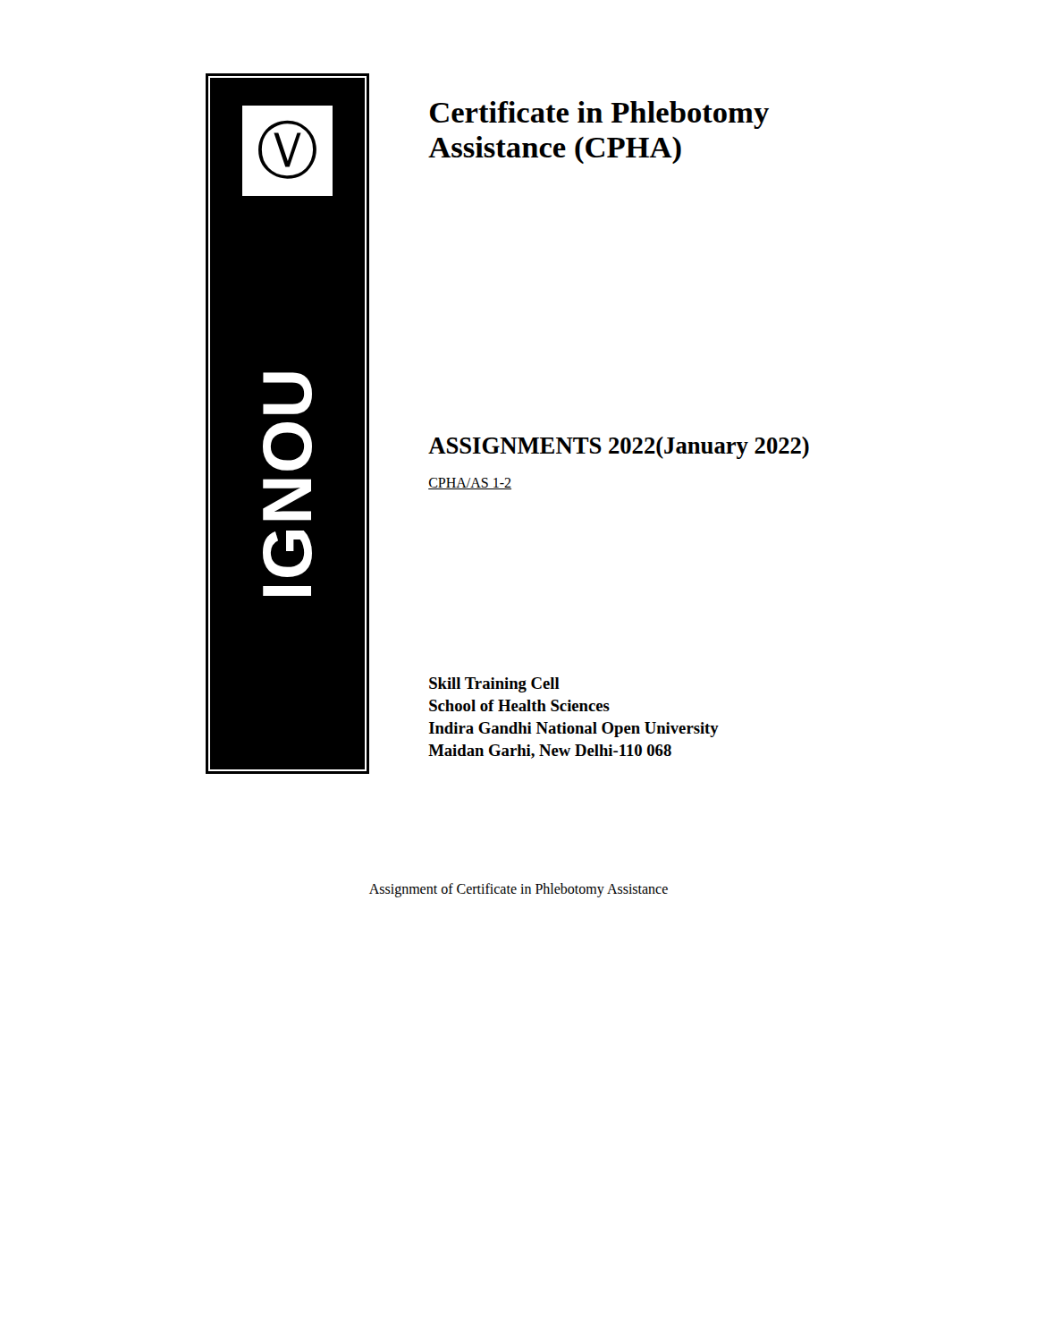Ⓥ
IGNOU
Certificate in Phlebotomy Assistance (CPHA)
ASSIGNMENTS 2022(January 2022)
CPHA/AS 1-2
Skill Training Cell
School of Health Sciences
Indira Gandhi National Open University
Maidan Garhi, New Delhi-110 068
Assignment of Certificate in Phlebotomy Assistance